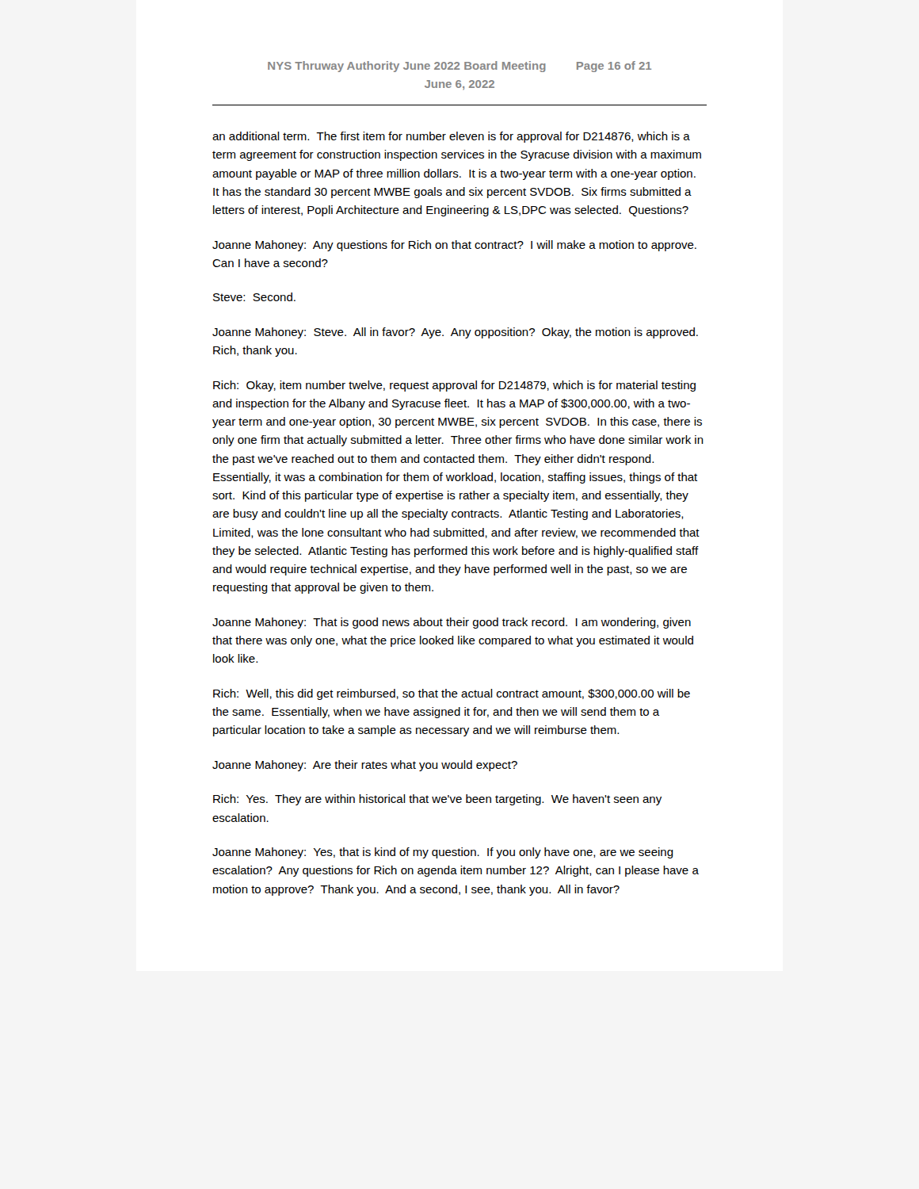NYS Thruway Authority June 2022 Board Meeting Page 16 of 21
June 6, 2022
an additional term. The first item for number eleven is for approval for D214876, which is a term agreement for construction inspection services in the Syracuse division with a maximum amount payable or MAP of three million dollars. It is a two-year term with a one-year option. It has the standard 30 percent MWBE goals and six percent SVDOB. Six firms submitted a letters of interest, Popli Architecture and Engineering & LS,DPC was selected. Questions?
Joanne Mahoney: Any questions for Rich on that contract? I will make a motion to approve. Can I have a second?
Steve: Second.
Joanne Mahoney: Steve. All in favor? Aye. Any opposition? Okay, the motion is approved. Rich, thank you.
Rich: Okay, item number twelve, request approval for D214879, which is for material testing and inspection for the Albany and Syracuse fleet. It has a MAP of $300,000.00, with a two-year term and one-year option, 30 percent MWBE, six percent SVDOB. In this case, there is only one firm that actually submitted a letter. Three other firms who have done similar work in the past we've reached out to them and contacted them. They either didn't respond. Essentially, it was a combination for them of workload, location, staffing issues, things of that sort. Kind of this particular type of expertise is rather a specialty item, and essentially, they are busy and couldn't line up all the specialty contracts. Atlantic Testing and Laboratories, Limited, was the lone consultant who had submitted, and after review, we recommended that they be selected. Atlantic Testing has performed this work before and is highly-qualified staff and would require technical expertise, and they have performed well in the past, so we are requesting that approval be given to them.
Joanne Mahoney: That is good news about their good track record. I am wondering, given that there was only one, what the price looked like compared to what you estimated it would look like.
Rich: Well, this did get reimbursed, so that the actual contract amount, $300,000.00 will be the same. Essentially, when we have assigned it for, and then we will send them to a particular location to take a sample as necessary and we will reimburse them.
Joanne Mahoney: Are their rates what you would expect?
Rich: Yes. They are within historical that we've been targeting. We haven't seen any escalation.
Joanne Mahoney: Yes, that is kind of my question. If you only have one, are we seeing escalation? Any questions for Rich on agenda item number 12? Alright, can I please have a motion to approve? Thank you. And a second, I see, thank you. All in favor?